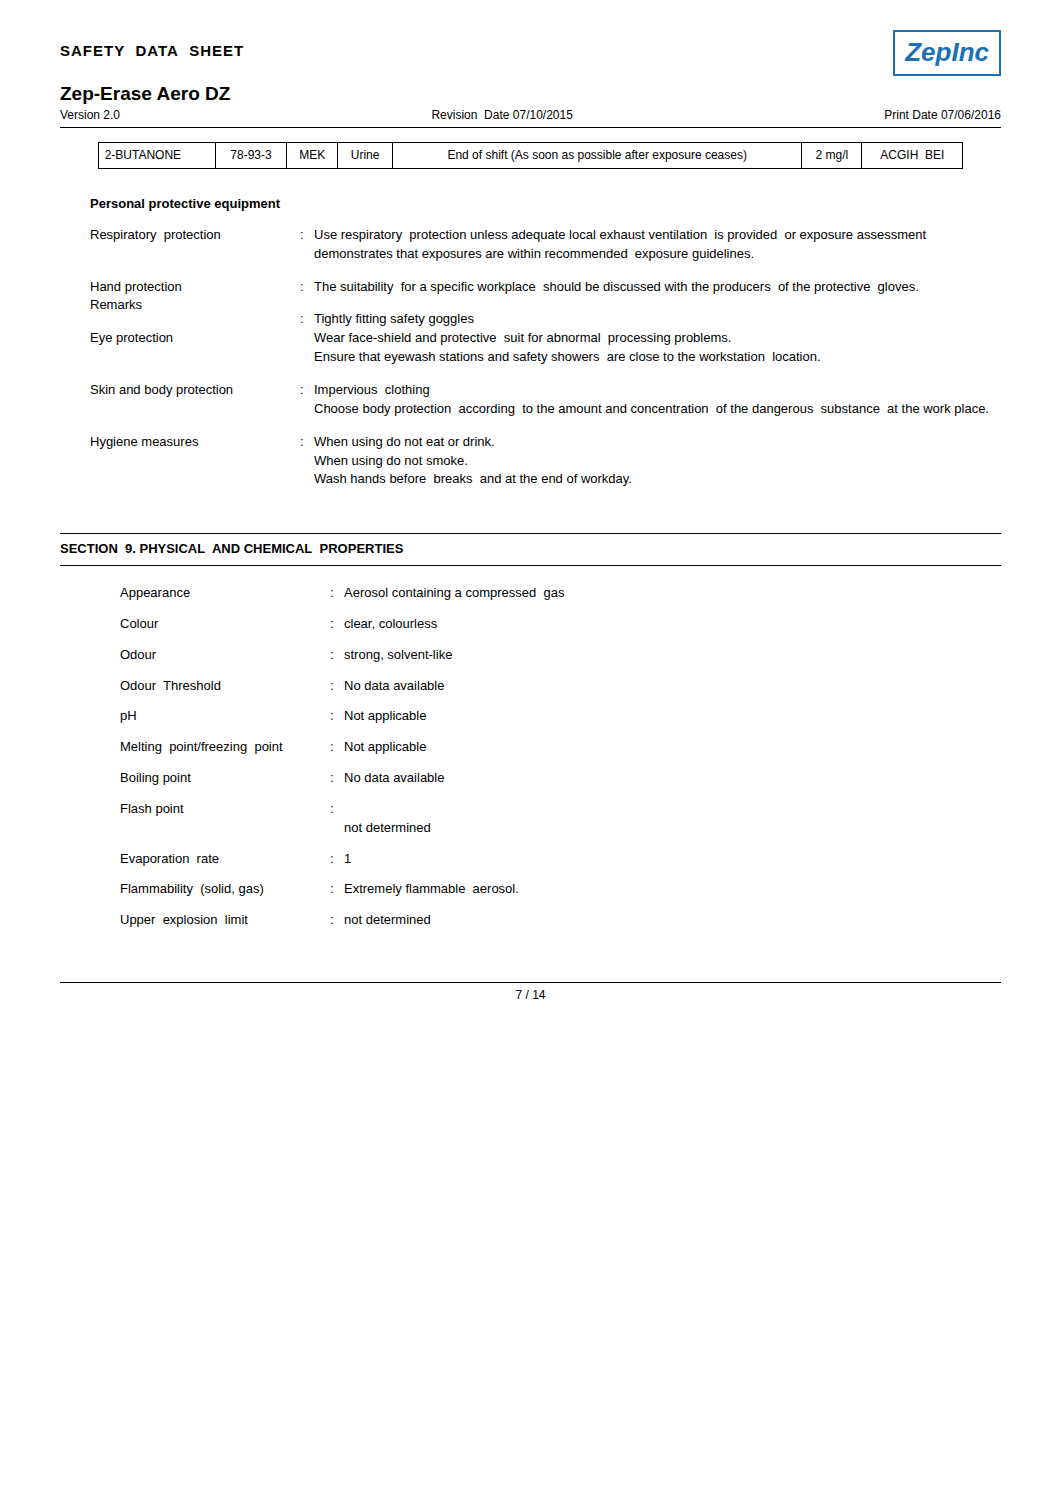ZepInc
SAFETY DATA SHEET
Zep-Erase Aero DZ
Version 2.0 Revision Date 07/10/2015 Print Date 07/06/2016
| 2-BUTANONE | 78-93-3 | MEK | Urine | End of shift (As soon as possible after exposure ceases) | 2 mg/l | ACGIH BEI |
Personal protective equipment
Respiratory protection
Use respiratory protection unless adequate local exhaust ventilation is provided or exposure assessment demonstrates that exposures are within recommended exposure guidelines.
Hand protection
Remarks
The suitability for a specific workplace should be discussed with the producers of the protective gloves.
Eye protection
Tightly fitting safety goggles
Wear face-shield and protective suit for abnormal processing problems.
Ensure that eyewash stations and safety showers are close to the workstation location.
Skin and body protection
Impervious clothing
Choose body protection according to the amount and concentration of the dangerous substance at the work place.
Hygiene measures
When using do not eat or drink.
When using do not smoke.
Wash hands before breaks and at the end of workday.
SECTION 9. PHYSICAL AND CHEMICAL PROPERTIES
Appearance
Aerosol containing a compressed gas
Colour
clear, colourless
Odour
strong, solvent-like
Odour Threshold
No data available
pH
Not applicable
Melting point/freezing point
Not applicable
Boiling point
No data available
Flash point
not determined
Evaporation rate
1
Flammability (solid, gas)
Extremely flammable aerosol.
Upper explosion limit
not determined
7 / 14